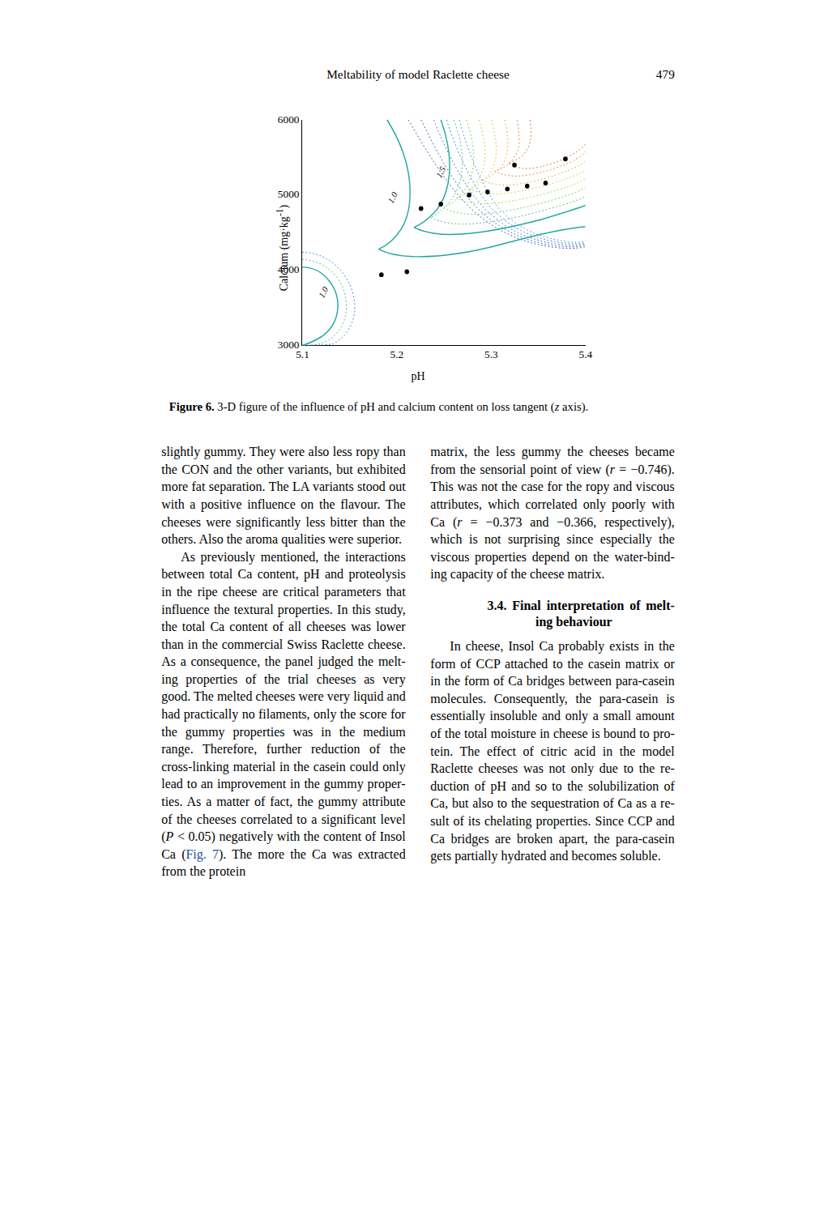Meltability of model Raclette cheese 479
Calcium (mg·kg-1)
6000 5000 4000 3000 5.1 5.2 5.3 5.4 1.5 1.0 1.0
pH
Figure 6. 3-D figure of the influence of pH and calcium content on loss tangent (z axis).
slightly gummy. They were also less ropy than the CON and the other variants, but exhibited more fat separation. The LA variants stood out with a positive influence on the flavour. The cheeses were significantly less bitter than the others. Also the aroma qualities were superior.
As previously mentioned, the interactions between total Ca content, pH and proteolysis in the ripe cheese are critical parameters that influence the textural properties. In this study, the total Ca content of all cheeses was lower than in the commercial Swiss Raclette cheese. As a consequence, the panel judged the melting properties of the trial cheeses as very good. The melted cheeses were very liquid and had practically no filaments, only the score for the gummy properties was in the medium range. Therefore, further reduction of the cross-linking material in the casein could only lead to an improvement in the gummy properties. As a matter of fact, the gummy attribute of the cheeses correlated to a significant level (P < 0.05) negatively with the content of Insol Ca (Fig. 7). The more the Ca was extracted from the protein
matrix, the less gummy the cheeses became from the sensorial point of view (r = −0.746). This was not the case for the ropy and viscous attributes, which correlated only poorly with Ca (r = −0.373 and −0.366, respectively), which is not surprising since especially the viscous properties depend on the water-binding capacity of the cheese matrix.
3.4. Final interpretation of melting behaviour
In cheese, Insol Ca probably exists in the form of CCP attached to the casein matrix or in the form of Ca bridges between para-casein molecules. Consequently, the para-casein is essentially insoluble and only a small amount of the total moisture in cheese is bound to protein. The effect of citric acid in the model Raclette cheeses was not only due to the reduction of pH and so to the solubilization of Ca, but also to the sequestration of Ca as a result of its chelating properties. Since CCP and Ca bridges are broken apart, the para-casein gets partially hydrated and becomes soluble.